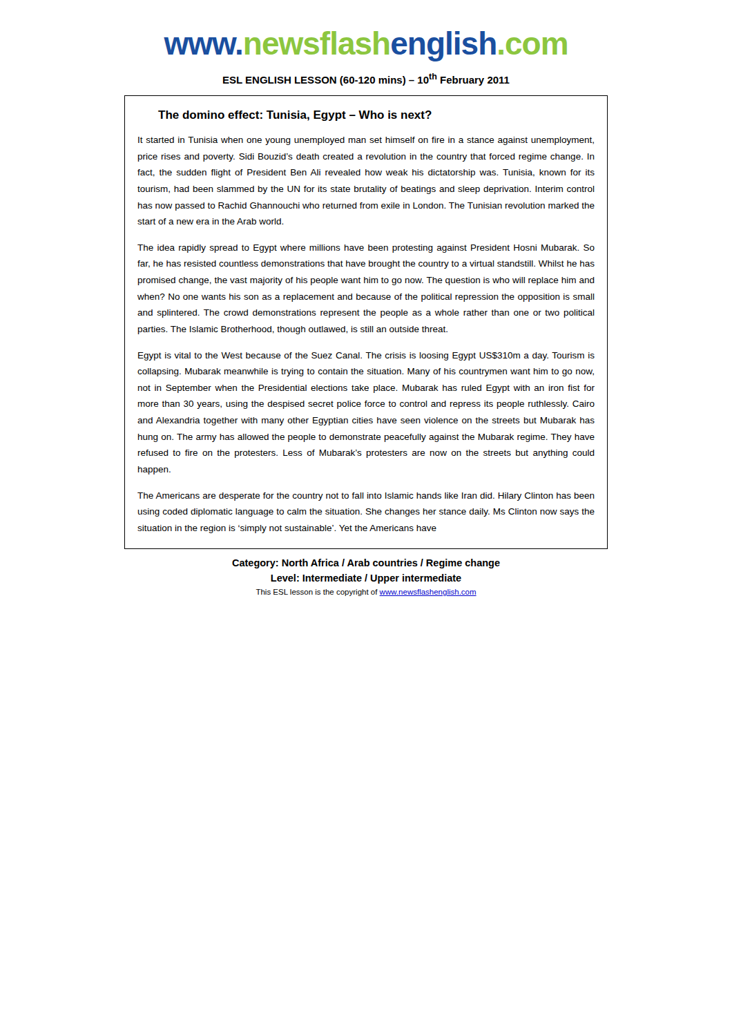www. newsflash english.com
ESL ENGLISH LESSON (60-120 mins) – 10th February 2011
The domino effect: Tunisia, Egypt – Who is next?
It started in Tunisia when one young unemployed man set himself on fire in a stance against unemployment, price rises and poverty. Sidi Bouzid’s death created a revolution in the country that forced regime change. In fact, the sudden flight of President Ben Ali revealed how weak his dictatorship was. Tunisia, known for its tourism, had been slammed by the UN for its state brutality of beatings and sleep deprivation. Interim control has now passed to Rachid Ghannouchi who returned from exile in London. The Tunisian revolution marked the start of a new era in the Arab world.
The idea rapidly spread to Egypt where millions have been protesting against President Hosni Mubarak. So far, he has resisted countless demonstrations that have brought the country to a virtual standstill. Whilst he has promised change, the vast majority of his people want him to go now. The question is who will replace him and when? No one wants his son as a replacement and because of the political repression the opposition is small and splintered. The crowd demonstrations represent the people as a whole rather than one or two political parties. The Islamic Brotherhood, though outlawed, is still an outside threat.
Egypt is vital to the West because of the Suez Canal. The crisis is loosing Egypt US$310m a day. Tourism is collapsing. Mubarak meanwhile is trying to contain the situation. Many of his countrymen want him to go now, not in September when the Presidential elections take place. Mubarak has ruled Egypt with an iron fist for more than 30 years, using the despised secret police force to control and repress its people ruthlessly. Cairo and Alexandria together with many other Egyptian cities have seen violence on the streets but Mubarak has hung on. The army has allowed the people to demonstrate peacefully against the Mubarak regime. They have refused to fire on the protesters. Less of Mubarak’s protesters are now on the streets but anything could happen.
The Americans are desperate for the country not to fall into Islamic hands like Iran did. Hilary Clinton has been using coded diplomatic language to calm the situation. She changes her stance daily. Ms Clinton now says the situation in the region is ‘simply not sustainable’. Yet the Americans have
Category: North Africa / Arab countries / Regime change
Level: Intermediate / Upper intermediate
This ESL lesson is the copyright of www.newsflashenglish.com